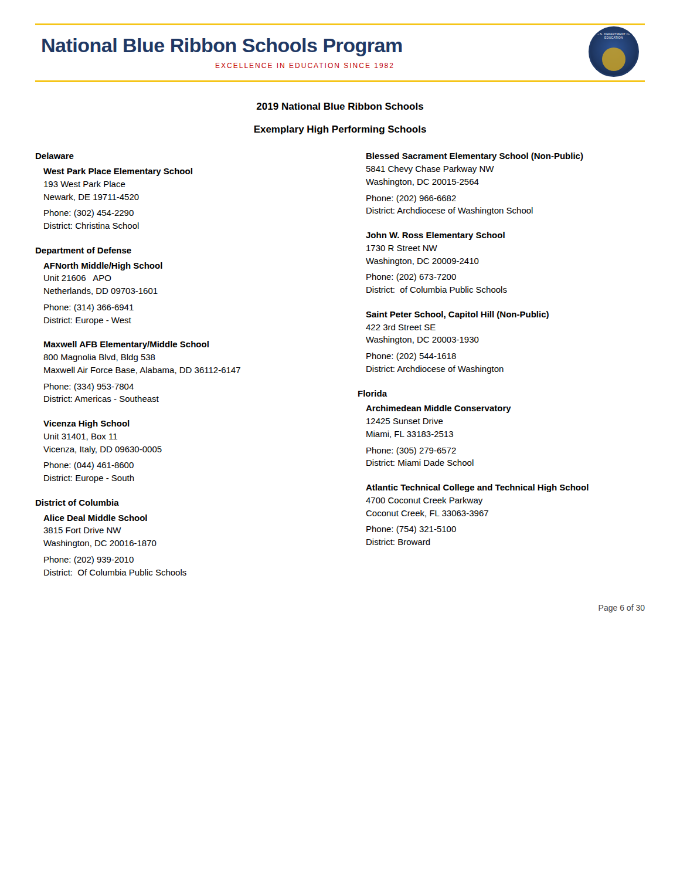National Blue Ribbon Schools Program
EXCELLENCE IN EDUCATION SINCE 1982
U.S. DEPARTMENT OF EDUCATION
2019 National Blue Ribbon Schools
Exemplary High Performing Schools
Delaware
West Park Place Elementary School
193 West Park Place
Newark, DE 19711-4520
Phone: (302) 454-2290
District: Christina School
Department of Defense
AFNorth Middle/High School
Unit 21606 APO
Netherlands, DD 09703-1601
Phone: (314) 366-6941
District: Europe - West
Maxwell AFB Elementary/Middle School
800 Magnolia Blvd, Bldg 538
Maxwell Air Force Base, Alabama, DD 36112-6147
Phone: (334) 953-7804
District: Americas - Southeast
Vicenza High School
Unit 31401, Box 11
Vicenza, Italy, DD 09630-0005
Phone: (044) 461-8600
District: Europe - South
District of Columbia
Alice Deal Middle School
3815 Fort Drive NW
Washington, DC 20016-1870
Phone: (202) 939-2010
District: Of Columbia Public Schools
Blessed Sacrament Elementary School (Non-Public)
5841 Chevy Chase Parkway NW
Washington, DC 20015-2564
Phone: (202) 966-6682
District: Archdiocese of Washington School
John W. Ross Elementary School
1730 R Street NW
Washington, DC 20009-2410
Phone: (202) 673-7200
District: of Columbia Public Schools
Saint Peter School, Capitol Hill (Non-Public)
422 3rd Street SE
Washington, DC 20003-1930
Phone: (202) 544-1618
District: Archdiocese of Washington
Florida
Archimedean Middle Conservatory
12425 Sunset Drive
Miami, FL 33183-2513
Phone: (305) 279-6572
District: Miami Dade School
Atlantic Technical College and Technical High School
4700 Coconut Creek Parkway
Coconut Creek, FL 33063-3967
Phone: (754) 321-5100
District: Broward
Page 6 of 30